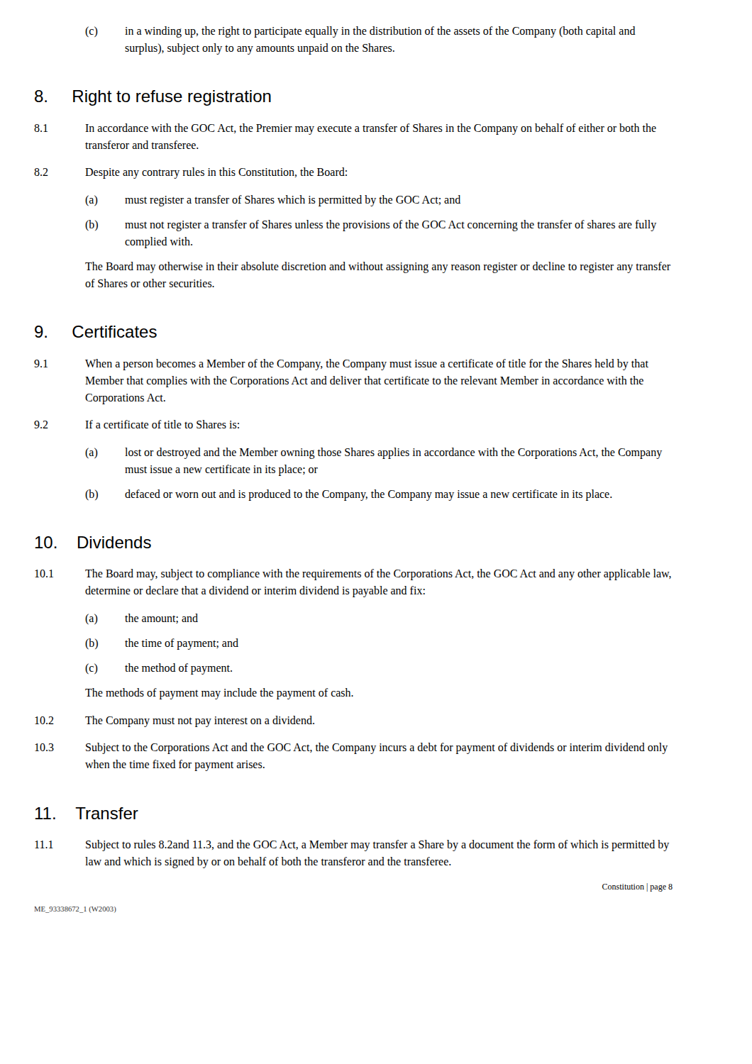(c)
in a winding up, the right to participate equally in the distribution of the assets of the Company (both capital and surplus), subject only to any amounts unpaid on the Shares.
8. Right to refuse registration
8.1
In accordance with the GOC Act, the Premier may execute a transfer of Shares in the Company on behalf of either or both the transferor and transferee.
8.2
Despite any contrary rules in this Constitution, the Board:
(a)
must register a transfer of Shares which is permitted by the GOC Act; and
(b)
must not register a transfer of Shares unless the provisions of the GOC Act concerning the transfer of shares are fully complied with.
The Board may otherwise in their absolute discretion and without assigning any reason register or decline to register any transfer of Shares or other securities.
9. Certificates
9.1
When a person becomes a Member of the Company, the Company must issue a certificate of title for the Shares held by that Member that complies with the Corporations Act and deliver that certificate to the relevant Member in accordance with the Corporations Act.
9.2
If a certificate of title to Shares is:
(a)
lost or destroyed and the Member owning those Shares applies in accordance with the Corporations Act, the Company must issue a new certificate in its place; or
(b)
defaced or worn out and is produced to the Company, the Company may issue a new certificate in its place.
10. Dividends
10.1
The Board may, subject to compliance with the requirements of the Corporations Act, the GOC Act and any other applicable law, determine or declare that a dividend or interim dividend is payable and fix:
(a)
the amount; and
(b)
the time of payment; and
(c)
the method of payment.
The methods of payment may include the payment of cash.
10.2
The Company must not pay interest on a dividend.
10.3
Subject to the Corporations Act and the GOC Act, the Company incurs a debt for payment of dividends or interim dividend only when the time fixed for payment arises.
11. Transfer
11.1
Subject to rules 8.2and 11.3, and the GOC Act, a Member may transfer a Share by a document the form of which is permitted by law and which is signed by or on behalf of both the transferor and the transferee.
Constitution | page 8
ME_93338672_1 (W2003)